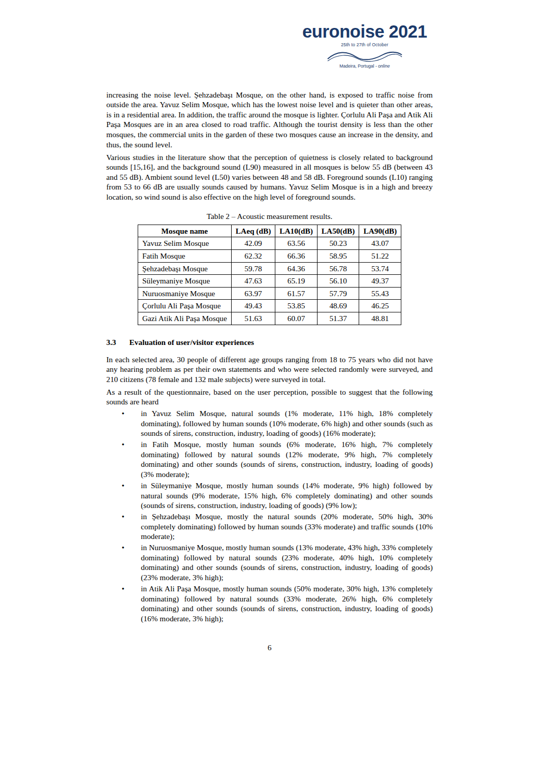euronoise 2021
25th to 27th of October
Madeira, Portugal - online
increasing the noise level. Şehzadebaşı Mosque, on the other hand, is exposed to traffic noise from outside the area. Yavuz Selim Mosque, which has the lowest noise level and is quieter than other areas, is in a residential area. In addition, the traffic around the mosque is lighter. Çorlulu Ali Paşa and Atik Ali Paşa Mosques are in an area closed to road traffic. Although the tourist density is less than the other mosques, the commercial units in the garden of these two mosques cause an increase in the density, and thus, the sound level.
Various studies in the literature show that the perception of quietness is closely related to background sounds [15,16], and the background sound (L90) measured in all mosques is below 55 dB (between 43 and 55 dB). Ambient sound level (L50) varies between 48 and 58 dB. Foreground sounds (L10) ranging from 53 to 66 dB are usually sounds caused by humans. Yavuz Selim Mosque is in a high and breezy location, so wind sound is also effective on the high level of foreground sounds.
Table 2 – Acoustic measurement results.
| Mosque name | LAeq (dB) | LA10(dB) | LA50(dB) | LA90(dB) |
| --- | --- | --- | --- | --- |
| Yavuz Selim Mosque | 42.09 | 63.56 | 50.23 | 43.07 |
| Fatih Mosque | 62.32 | 66.36 | 58.95 | 51.22 |
| Şehzadebaşı Mosque | 59.78 | 64.36 | 56.78 | 53.74 |
| Süleymaniye Mosque | 47.63 | 65.19 | 56.10 | 49.37 |
| Nuruosmaniye Mosque | 63.97 | 61.57 | 57.79 | 55.43 |
| Çorlulu Ali Paşa Mosque | 49.43 | 53.85 | 48.69 | 46.25 |
| Gazi Atik Ali Paşa Mosque | 51.63 | 60.07 | 51.37 | 48.81 |
3.3 Evaluation of user/visitor experiences
In each selected area, 30 people of different age groups ranging from 18 to 75 years who did not have any hearing problem as per their own statements and who were selected randomly were surveyed, and 210 citizens (78 female and 132 male subjects) were surveyed in total.
As a result of the questionnaire, based on the user perception, possible to suggest that the following sounds are heard
in Yavuz Selim Mosque, natural sounds (1% moderate, 11% high, 18% completely dominating), followed by human sounds (10% moderate, 6% high) and other sounds (such as sounds of sirens, construction, industry, loading of goods) (16% moderate);
in Fatih Mosque, mostly human sounds (6% moderate, 16% high, 7% completely dominating) followed by natural sounds (12% moderate, 9% high, 7% completely dominating) and other sounds (sounds of sirens, construction, industry, loading of goods) (3% moderate);
in Süleymaniye Mosque, mostly human sounds (14% moderate, 9% high) followed by natural sounds (9% moderate, 15% high, 6% completely dominating) and other sounds (sounds of sirens, construction, industry, loading of goods) (9% low);
in Şehzadebaşı Mosque, mostly the natural sounds (20% moderate, 50% high, 30% completely dominating) followed by human sounds (33% moderate) and traffic sounds (10% moderate);
in Nuruosmaniye Mosque, mostly human sounds (13% moderate, 43% high, 33% completely dominating) followed by natural sounds (23% moderate, 40% high, 10% completely dominating) and other sounds (sounds of sirens, construction, industry, loading of goods) (23% moderate, 3% high);
in Atik Ali Paşa Mosque, mostly human sounds (50% moderate, 30% high, 13% completely dominating) followed by natural sounds (33% moderate, 26% high, 6% completely dominating) and other sounds (sounds of sirens, construction, industry, loading of goods) (16% moderate, 3% high);
6